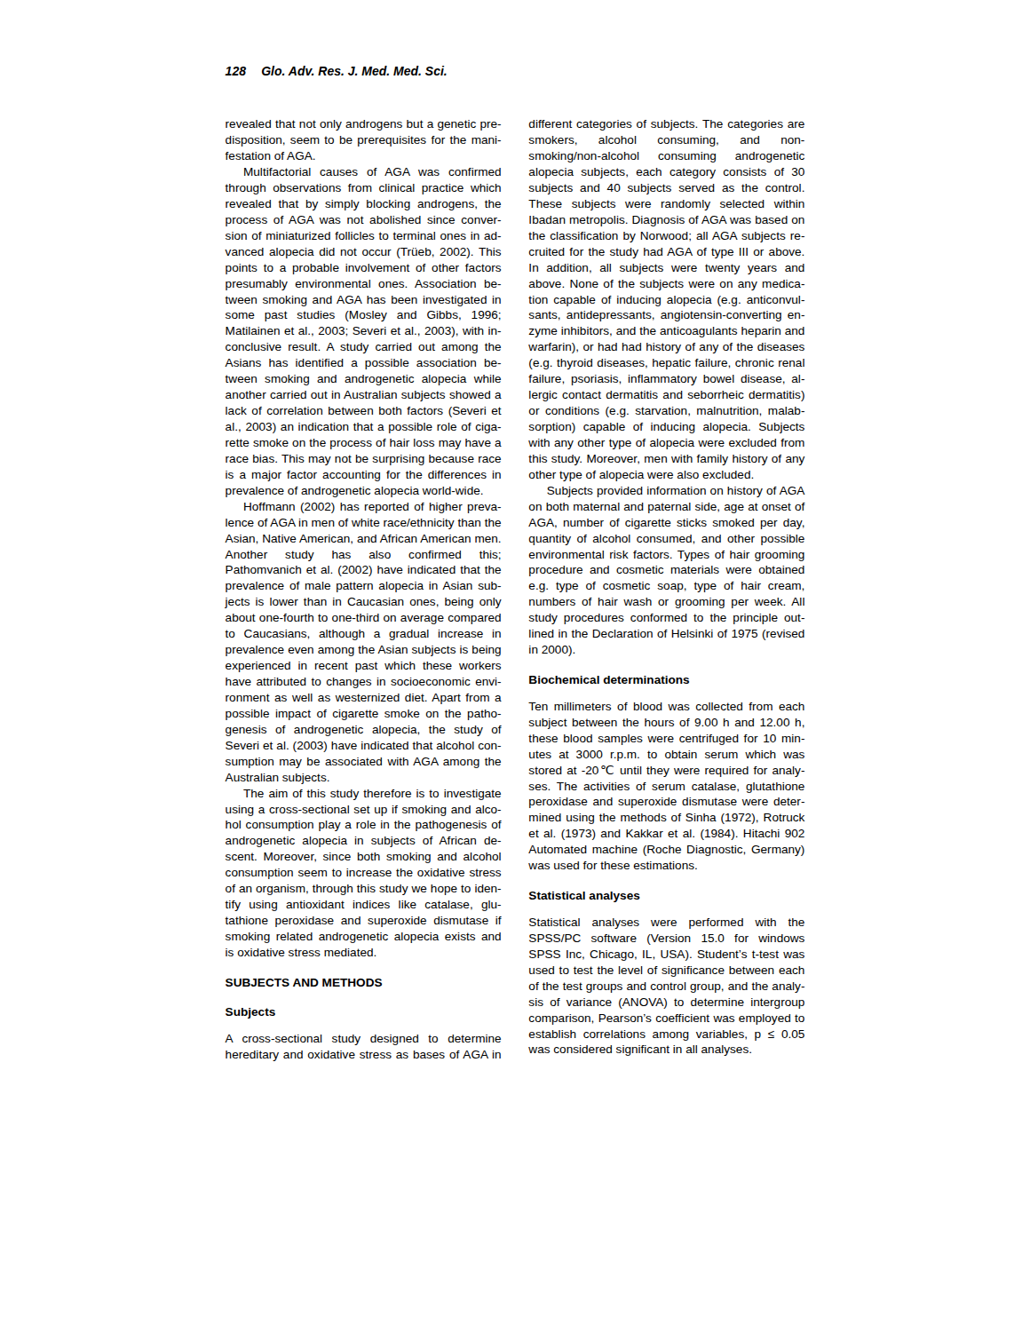128 Glo. Adv. Res. J. Med. Med. Sci.
revealed that not only androgens but a genetic predisposition, seem to be prerequisites for the manifestation of AGA.
Multifactorial causes of AGA was confirmed through observations from clinical practice which revealed that by simply blocking androgens, the process of AGA was not abolished since conversion of miniaturized follicles to terminal ones in advanced alopecia did not occur (Trüeb, 2002). This points to a probable involvement of other factors presumably environmental ones. Association between smoking and AGA has been investigated in some past studies (Mosley and Gibbs, 1996; Matilainen et al., 2003; Severi et al., 2003), with inconclusive result. A study carried out among the Asians has identified a possible association between smoking and androgenetic alopecia while another carried out in Australian subjects showed a lack of correlation between both factors (Severi et al., 2003) an indication that a possible role of cigarette smoke on the process of hair loss may have a race bias. This may not be surprising because race is a major factor accounting for the differences in prevalence of androgenetic alopecia world-wide.
Hoffmann (2002) has reported of higher prevalence of AGA in men of white race/ethnicity than the Asian, Native American, and African American men. Another study has also confirmed this; Pathomvanich et al. (2002) have indicated that the prevalence of male pattern alopecia in Asian subjects is lower than in Caucasian ones, being only about one-fourth to one-third on average compared to Caucasians, although a gradual increase in prevalence even among the Asian subjects is being experienced in recent past which these workers have attributed to changes in socioeconomic environment as well as westernized diet. Apart from a possible impact of cigarette smoke on the pathogenesis of androgenetic alopecia, the study of Severi et al. (2003) have indicated that alcohol consumption may be associated with AGA among the Australian subjects.
The aim of this study therefore is to investigate using a cross-sectional set up if smoking and alcohol consumption play a role in the pathogenesis of androgenetic alopecia in subjects of African descent. Moreover, since both smoking and alcohol consumption seem to increase the oxidative stress of an organism, through this study we hope to identify using antioxidant indices like catalase, glutathione peroxidase and superoxide dismutase if smoking related androgenetic alopecia exists and is oxidative stress mediated.
Subjects and Methods
Subjects
A cross-sectional study designed to determine hereditary and oxidative stress as bases of AGA in different categories of subjects. The categories are smokers, alcohol consuming, and non-smoking/non-alcohol consuming androgenetic alopecia subjects, each category consists of 30 subjects and 40 subjects served as the control. These subjects were randomly selected within Ibadan metropolis. Diagnosis of AGA was based on the classification by Norwood; all AGA subjects recruited for the study had AGA of type III or above. In addition, all subjects were twenty years and above. None of the subjects were on any medication capable of inducing alopecia (e.g. anticonvulsants, antidepressants, angiotensin-converting enzyme inhibitors, and the anticoagulants heparin and warfarin), or had had history of any of the diseases (e.g. thyroid diseases, hepatic failure, chronic renal failure, psoriasis, inflammatory bowel disease, allergic contact dermatitis and seborrheic dermatitis) or conditions (e.g. starvation, malnutrition, malabsorption) capable of inducing alopecia. Subjects with any other type of alopecia were excluded from this study. Moreover, men with family history of any other type of alopecia were also excluded.
Subjects provided information on history of AGA on both maternal and paternal side, age at onset of AGA, number of cigarette sticks smoked per day, quantity of alcohol consumed, and other possible environmental risk factors. Types of hair grooming procedure and cosmetic materials were obtained e.g. type of cosmetic soap, type of hair cream, numbers of hair wash or grooming per week. All study procedures conformed to the principle outlined in the Declaration of Helsinki of 1975 (revised in 2000).
Biochemical determinations
Ten millimeters of blood was collected from each subject between the hours of 9.00 h and 12.00 h, these blood samples were centrifuged for 10 minutes at 3000 r.p.m. to obtain serum which was stored at -20℃ until they were required for analyses. The activities of serum catalase, glutathione peroxidase and superoxide dismutase were determined using the methods of Sinha (1972), Rotruck et al. (1973) and Kakkar et al. (1984). Hitachi 902 Automated machine (Roche Diagnostic, Germany) was used for these estimations.
Statistical analyses
Statistical analyses were performed with the SPSS/PC software (Version 15.0 for windows SPSS Inc, Chicago, IL, USA). Student’s t-test was used to test the level of significance between each of the test groups and control group, and the analysis of variance (ANOVA) to determine intergroup comparison, Pearson’s coefficient was employed to establish correlations among variables, p ≤ 0.05 was considered significant in all analyses.